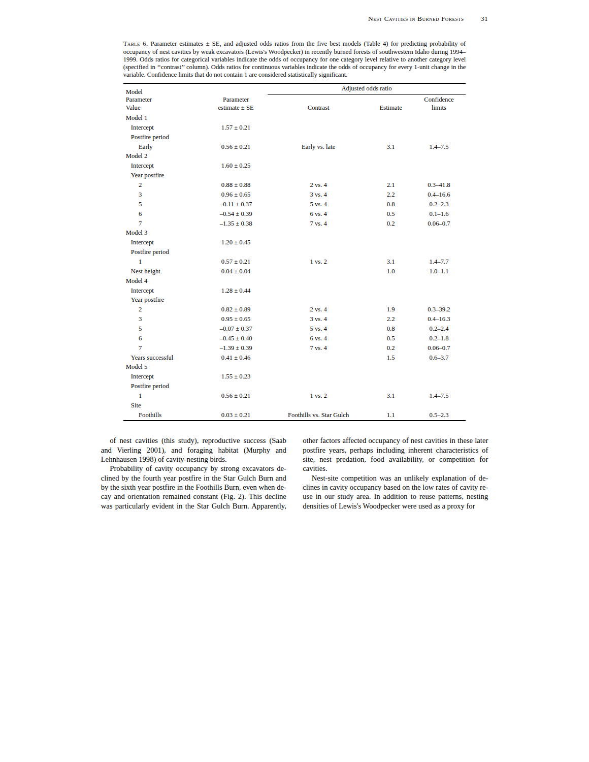Nest Cavities in Burned Forests 31
Table 6. Parameter estimates ± SE, and adjusted odds ratios from the five best models (Table 4) for predicting probability of occupancy of nest cavities by weak excavators (Lewis's Woodpecker) in recently burned forests of southwestern Idaho during 1994–1999. Odds ratios for categorical variables indicate the odds of occupancy for one category level relative to another category level (specified in ‘‘contrast’’ column). Odds ratios for continuous variables indicate the odds of occupancy for every 1-unit change in the variable. Confidence limits that do not contain 1 are considered statistically significant.
| Model Parameter Value | Parameter estimate ± SE | Adjusted odds ratio |
| --- | --- | --- |
| Contrast | Estimate | Confidence limits |
| Model 1 |
| Intercept | 1.57 ± 0.21 | | | |
| Postfire period | | | | |
| Early | 0.56 ± 0.21 | Early vs. late | 3.1 | 1.4–7.5 |
| Model 2 |
| Intercept | 1.60 ± 0.25 | | | |
| Year postfire | | | | |
| 2 | 0.88 ± 0.88 | 2 vs. 4 | 2.1 | 0.3–41.8 |
| 3 | 0.96 ± 0.65 | 3 vs. 4 | 2.2 | 0.4–16.6 |
| 5 | –0.11 ± 0.37 | 5 vs. 4 | 0.8 | 0.2–2.3 |
| 6 | –0.54 ± 0.39 | 6 vs. 4 | 0.5 | 0.1–1.6 |
| 7 | –1.35 ± 0.38 | 7 vs. 4 | 0.2 | 0.06–0.7 |
| Model 3 |
| Intercept | 1.20 ± 0.45 | | | |
| Postfire period | | | | |
| 1 | 0.57 ± 0.21 | 1 vs. 2 | 3.1 | 1.4–7.7 |
| Nest height | 0.04 ± 0.04 | | 1.0 | 1.0–1.1 |
| Model 4 |
| Intercept | 1.28 ± 0.44 | | | |
| Year postfire | | | | |
| 2 | 0.82 ± 0.89 | 2 vs. 4 | 1.9 | 0.3–39.2 |
| 3 | 0.95 ± 0.65 | 3 vs. 4 | 2.2 | 0.4–16.3 |
| 5 | –0.07 ± 0.37 | 5 vs. 4 | 0.8 | 0.2–2.4 |
| 6 | –0.45 ± 0.40 | 6 vs. 4 | 0.5 | 0.2–1.8 |
| 7 | –1.39 ± 0.39 | 7 vs. 4 | 0.2 | 0.06–0.7 |
| Years successful | 0.41 ± 0.46 | | 1.5 | 0.6–3.7 |
| Model 5 |
| Intercept | 1.55 ± 0.23 | | | |
| Postfire period | | | | |
| 1 | 0.56 ± 0.21 | 1 vs. 2 | 3.1 | 1.4–7.5 |
| Site | | | | |
| Foothills | 0.03 ± 0.21 | Foothills vs. Star Gulch | 1.1 | 0.5–2.3 |
of nest cavities (this study), reproductive success (Saab and Vierling 2001), and foraging habitat (Murphy and Lehnhausen 1998) of cavity-nesting birds.
Probability of cavity occupancy by strong excavators declined by the fourth year postfire in the Star Gulch Burn and by the sixth year postfire in the Foothills Burn, even when decay and orientation remained constant (Fig. 2). This decline was particularly evident in the Star Gulch Burn. Apparently, other factors affected occupancy of nest cavities in these later postfire years, perhaps including inherent characteristics of site, nest predation, food availability, or competition for cavities.
Nest-site competition was an unlikely explanation of declines in cavity occupancy based on the low rates of cavity reuse in our study area. In addition to reuse patterns, nesting densities of Lewis's Woodpecker were used as a proxy for